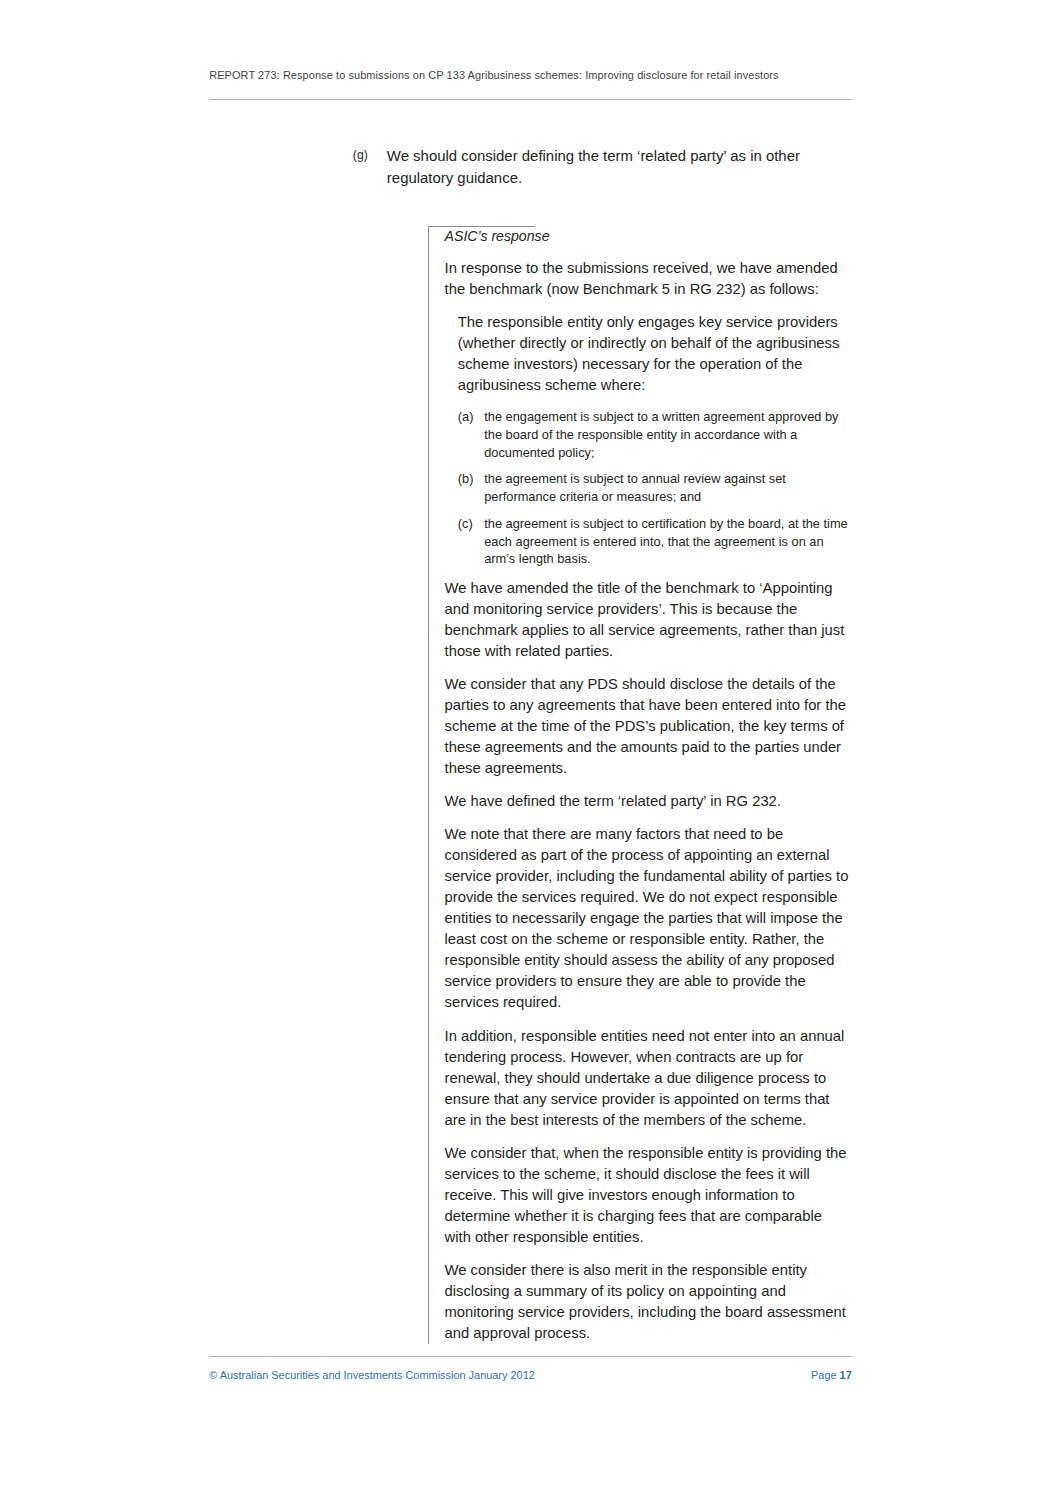REPORT 273: Response to submissions on CP 133 Agribusiness schemes: Improving disclosure for retail investors
(g)
We should consider defining the term ‘related party’ as in other regulatory guidance.
ASIC’s response
In response to the submissions received, we have amended the benchmark (now Benchmark 5 in RG 232) as follows:
The responsible entity only engages key service providers (whether directly or indirectly on behalf of the agribusiness scheme investors) necessary for the operation of the agribusiness scheme where:
(a) the engagement is subject to a written agreement approved by the board of the responsible entity in accordance with a documented policy;
(b) the agreement is subject to annual review against set performance criteria or measures; and
(c) the agreement is subject to certification by the board, at the time each agreement is entered into, that the agreement is on an arm’s length basis.
We have amended the title of the benchmark to ‘Appointing and monitoring service providers’. This is because the benchmark applies to all service agreements, rather than just those with related parties.
We consider that any PDS should disclose the details of the parties to any agreements that have been entered into for the scheme at the time of the PDS’s publication, the key terms of these agreements and the amounts paid to the parties under these agreements.
We have defined the term ‘related party’ in RG 232.
We note that there are many factors that need to be considered as part of the process of appointing an external service provider, including the fundamental ability of parties to provide the services required. We do not expect responsible entities to necessarily engage the parties that will impose the least cost on the scheme or responsible entity. Rather, the responsible entity should assess the ability of any proposed service providers to ensure they are able to provide the services required.
In addition, responsible entities need not enter into an annual tendering process. However, when contracts are up for renewal, they should undertake a due diligence process to ensure that any service provider is appointed on terms that are in the best interests of the members of the scheme.
We consider that, when the responsible entity is providing the services to the scheme, it should disclose the fees it will receive. This will give investors enough information to determine whether it is charging fees that are comparable with other responsible entities.
We consider there is also merit in the responsible entity disclosing a summary of its policy on appointing and monitoring service providers, including the board assessment and approval process.
© Australian Securities and Investments Commission January 2012
Page 17